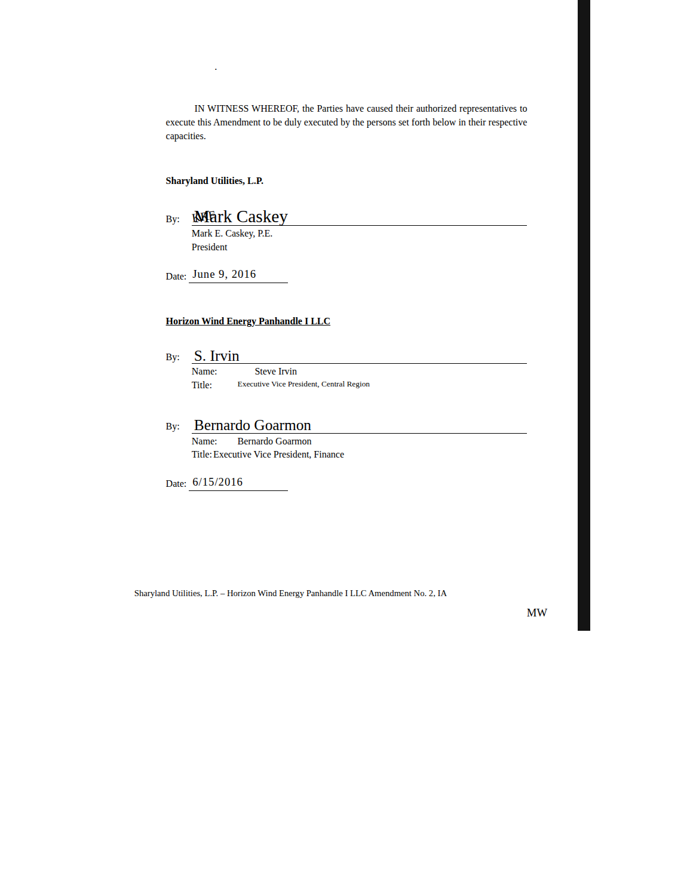.
IN WITNESS WHEREOF, the Parties have caused their authorized representatives to execute this Amendment to be duly executed by the persons set forth below in their respective capacities.
Sharyland Utilities, L.P.
KRF
By: Mark Caskey
Mark E. Caskey, P.E.
President
Date: June 9, 2016
Horizon Wind Energy Panhandle I LLC
By: S. Irvin
Name: Steve Irvin
Title: Executive Vice President, Central Region
By: Bernardo Goarmon
Name: Bernardo Goarmon
Title: Executive Vice President, Finance
Date: 6/15/2016
Sharyland Utilities, L.P. – Horizon Wind Energy Panhandle I LLC Amendment No. 2, IA
MW